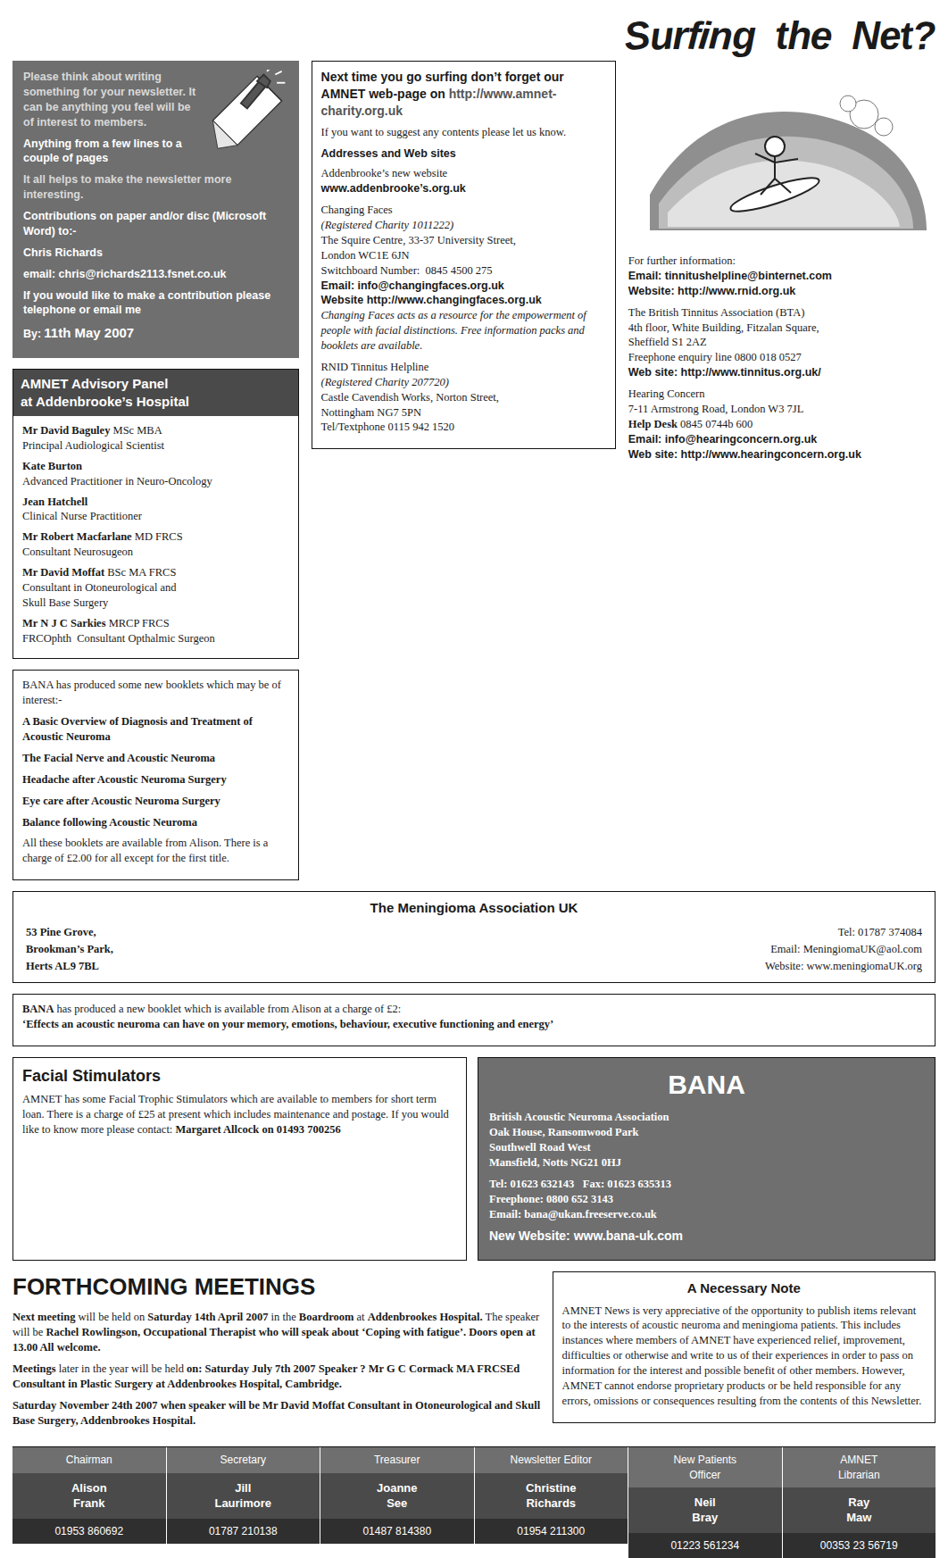Surfing the Net?
Please think about writing something for your newsletter. It can be anything you feel will be of interest to members.
Anything from a few lines to a couple of pages
It all helps to make the newsletter more interesting.
Contributions on paper and/or disc (Microsoft Word) to:-
Chris Richards
email: chris@richards2113.fsnet.co.uk
If you would like to make a contribution please telephone or email me
By: 11th May 2007
AMNET Advisory Panel
at Addenbrooke’s Hospital
Mr David Baguley MSc MBA
Principal Audiological Scientist
Kate Burton
Advanced Practitioner in Neuro-Oncology
Jean Hatchell
Clinical Nurse Practitioner
Mr Robert Macfarlane MD FRCS
Consultant Neurosugeon
Mr David Moffat BSc MA FRCS
Consultant in Otoneurological and
Skull Base Surgery
Mr N J C Sarkies MRCP FRCS
FRCOphth Consultant Opthalmic Surgeon
BANA has produced some new booklets which may be of interest:-
A Basic Overview of Diagnosis and Treatment of Acoustic Neuroma
The Facial Nerve and Acoustic Neuroma
Headache after Acoustic Neuroma Surgery
Eye care after Acoustic Neuroma Surgery
Balance following Acoustic Neuroma
All these booklets are available from Alison. There is a charge of £2.00 for all except for the first title.
Next time you go surfing don’t forget our AMNET web-page on http://www.amnet-charity.org.uk
If you want to suggest any contents please let us know.
Addresses and Web sites
Addenbrooke’s new website
www.addenbrooke’s.org.uk
Changing Faces
(Registered Charity 1011222)
The Squire Centre, 33-37 University Street,
London WC1E 6JN
Switchboard Number: 0845 4500 275
Email: info@changingfaces.org.uk
Website http://www.changingfaces.org.uk
Changing Faces acts as a resource for the empowerment of people with facial distinctions. Free information packs and booklets are available.
RNID Tinnitus Helpline
(Registered Charity 207720)
Castle Cavendish Works, Norton Street,
Nottingham NG7 5PN
Tel/Textphone 0115 942 1520
For further information:
Email: tinnitushelpline@binternet.com
Website: http://www.rnid.org.uk
The British Tinnitus Association (BTA)
4th floor, White Building, Fitzalan Square,
Sheffield S1 2AZ
Freephone enquiry line 0800 018 0527
Web site: http://www.tinnitus.org.uk/
Hearing Concern
7-11 Armstrong Road, London W3 7JL
Help Desk 0845 0744b 600
Email: info@hearingconcern.org.uk
Web site: http://www.hearingconcern.org.uk
The Meningioma Association UK
| 53 Pine Grove, | Tel: 01787 374084 |
| Brookman’s Park, | Email: MeningiomaUK@aol.com |
| Herts AL9 7BL | Website: www.meningiomaUK.org |
BANA has produced a new booklet which is available from Alison at a charge of £2:
‘Effects an acoustic neuroma can have on your memory, emotions, behaviour, executive functioning and energy’
Facial Stimulators
AMNET has some Facial Trophic Stimulators which are available to members for short term loan. There is a charge of £25 at present which includes maintenance and postage. If you would like to know more please contact: Margaret Allcock on 01493 700256
BANA
British Acoustic Neuroma Association
Oak House, Ransomwood Park
Southwell Road West
Mansfield, Notts NG21 0HJ
Tel: 01623 632143 Fax: 01623 635313
Freephone: 0800 652 3143
Email: bana@ukan.freeserve.co.uk
New Website: www.bana-uk.com
FORTHCOMING MEETINGS
Next meeting will be held on Saturday 14th April 2007 in the Boardroom at Addenbrookes Hospital. The speaker will be Rachel Rowlingson, Occupational Therapist who will speak about ‘Coping with fatigue’. Doors open at 13.00 All welcome.
Meetings later in the year will be held on: Saturday July 7th 2007 Speaker ? Mr G C Cormack MA FRCSEd Consultant in Plastic Surgery at Addenbrookes Hospital, Cambridge.
Saturday November 24th 2007 when speaker will be Mr David Moffat Consultant in Otoneurological and Skull Base Surgery, Addenbrookes Hospital.
A Necessary Note
AMNET News is very appreciative of the opportunity to publish items relevant to the interests of acoustic neuroma and meningioma patients. This includes instances where members of AMNET have experienced relief, improvement, difficulties or otherwise and write to us of their experiences in order to pass on information for the interest and possible benefit of other members. However, AMNET cannot endorse proprietary products or be held responsible for any errors, omissions or consequences resulting from the contents of this Newsletter.
Chairman
Alison
Frank
01953 860692
Secretary
Jill
Laurimore
01787 210138
Treasurer
Joanne
See
01487 814380
Newsletter Editor
Christine
Richards
01954 211300
New Patients
Officer
Neil
Bray
01223 561234
AMNET
Librarian
Ray
Maw
00353 23 56719